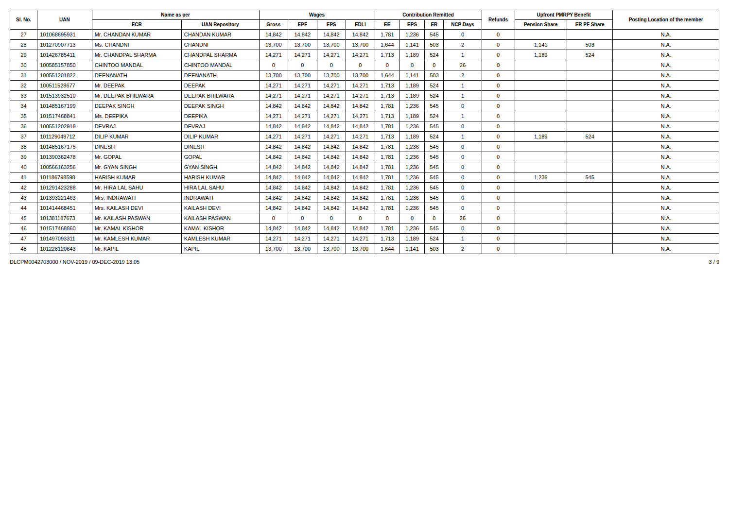| Sl. No. | UAN | Name as per | Wages | Contribution Remitted | Refunds | Upfront PMRPY Benefit | Posting Location of the member |
| --- | --- | --- | --- | --- | --- | --- | --- |
| ECR | UAN Repository | Gross | EPF | EPS | EDLI | EE | EPS | ER | NCP Days | Pension Share | ER PF Share |
| 27 | 101068695931 | Mr. CHANDAN KUMAR | CHANDAN KUMAR | 14,842 | 14,842 | 14,842 | 14,842 | 1,781 | 1,236 | 545 | 0 | 0 | | | N.A. |
| 28 | 101270907713 | Ms. CHANDNI | CHANDNI | 13,700 | 13,700 | 13,700 | 13,700 | 1,644 | 1,141 | 503 | 2 | 0 | 1,141 | 503 | N.A. |
| 29 | 101426785411 | Mr. CHANDPAL SHARMA | CHANDPAL SHARMA | 14,271 | 14,271 | 14,271 | 14,271 | 1,713 | 1,189 | 524 | 1 | 0 | 1,189 | 524 | N.A. |
| 30 | 100585157850 | CHINTOO MANDAL | CHINTOO MANDAL | 0 | 0 | 0 | 0 | 0 | 0 | 0 | 26 | 0 | | | N.A. |
| 31 | 100551201822 | DEENANATH | DEENANATH | 13,700 | 13,700 | 13,700 | 13,700 | 1,644 | 1,141 | 503 | 2 | 0 | | | N.A. |
| 32 | 100511528677 | Mr. DEEPAK | DEEPAK | 14,271 | 14,271 | 14,271 | 14,271 | 1,713 | 1,189 | 524 | 1 | 0 | | | N.A. |
| 33 | 101513932510 | Mr. DEEPAK BHILWARA | DEEPAK BHILWARA | 14,271 | 14,271 | 14,271 | 14,271 | 1,713 | 1,189 | 524 | 1 | 0 | | | N.A. |
| 34 | 101485167199 | DEEPAK SINGH | DEEPAK SINGH | 14,842 | 14,842 | 14,842 | 14,842 | 1,781 | 1,236 | 545 | 0 | 0 | | | N.A. |
| 35 | 101517468841 | Ms. DEEPIKA | DEEPIKA | 14,271 | 14,271 | 14,271 | 14,271 | 1,713 | 1,189 | 524 | 1 | 0 | | | N.A. |
| 36 | 100551202918 | DEVRAJ | DEVRAJ | 14,842 | 14,842 | 14,842 | 14,842 | 1,781 | 1,236 | 545 | 0 | 0 | | | N.A. |
| 37 | 101129049712 | DILIP KUMAR | DILIP KUMAR | 14,271 | 14,271 | 14,271 | 14,271 | 1,713 | 1,189 | 524 | 1 | 0 | 1,189 | 524 | N.A. |
| 38 | 101485167175 | DINESH | DINESH | 14,842 | 14,842 | 14,842 | 14,842 | 1,781 | 1,236 | 545 | 0 | 0 | | | N.A. |
| 39 | 101390362478 | Mr. GOPAL | GOPAL | 14,842 | 14,842 | 14,842 | 14,842 | 1,781 | 1,236 | 545 | 0 | 0 | | | N.A. |
| 40 | 100566163256 | Mr. GYAN SINGH | GYAN SINGH | 14,842 | 14,842 | 14,842 | 14,842 | 1,781 | 1,236 | 545 | 0 | 0 | | | N.A. |
| 41 | 101186798598 | HARISH KUMAR | HARISH KUMAR | 14,842 | 14,842 | 14,842 | 14,842 | 1,781 | 1,236 | 545 | 0 | 0 | 1,236 | 545 | N.A. |
| 42 | 101291423288 | Mr. HIRA LAL SAHU | HIRA LAL SAHU | 14,842 | 14,842 | 14,842 | 14,842 | 1,781 | 1,236 | 545 | 0 | 0 | | | N.A. |
| 43 | 101393221463 | Mrs. INDRAWATI | INDRAWATI | 14,842 | 14,842 | 14,842 | 14,842 | 1,781 | 1,236 | 545 | 0 | 0 | | | N.A. |
| 44 | 101414468451 | Mrs. KAILASH DEVI | KAILASH DEVI | 14,842 | 14,842 | 14,842 | 14,842 | 1,781 | 1,236 | 545 | 0 | 0 | | | N.A. |
| 45 | 101381187673 | Mr. KAILASH PASWAN | KAILASH PASWAN | 0 | 0 | 0 | 0 | 0 | 0 | 0 | 26 | 0 | | | N.A. |
| 46 | 101517468860 | Mr. KAMAL KISHOR | KAMAL KISHOR | 14,842 | 14,842 | 14,842 | 14,842 | 1,781 | 1,236 | 545 | 0 | 0 | | | N.A. |
| 47 | 101497093311 | Mr. KAMLESH KUMAR | KAMLESH KUMAR | 14,271 | 14,271 | 14,271 | 14,271 | 1,713 | 1,189 | 524 | 1 | 0 | | | N.A. |
| 48 | 101228120643 | Mr. KAPIL | KAPIL | 13,700 | 13,700 | 13,700 | 13,700 | 1,644 | 1,141 | 503 | 2 | 0 | | | N.A. |
DLCPM0042703000 / NOV-2019 / 09-DEC-2019 13:05 3 / 9